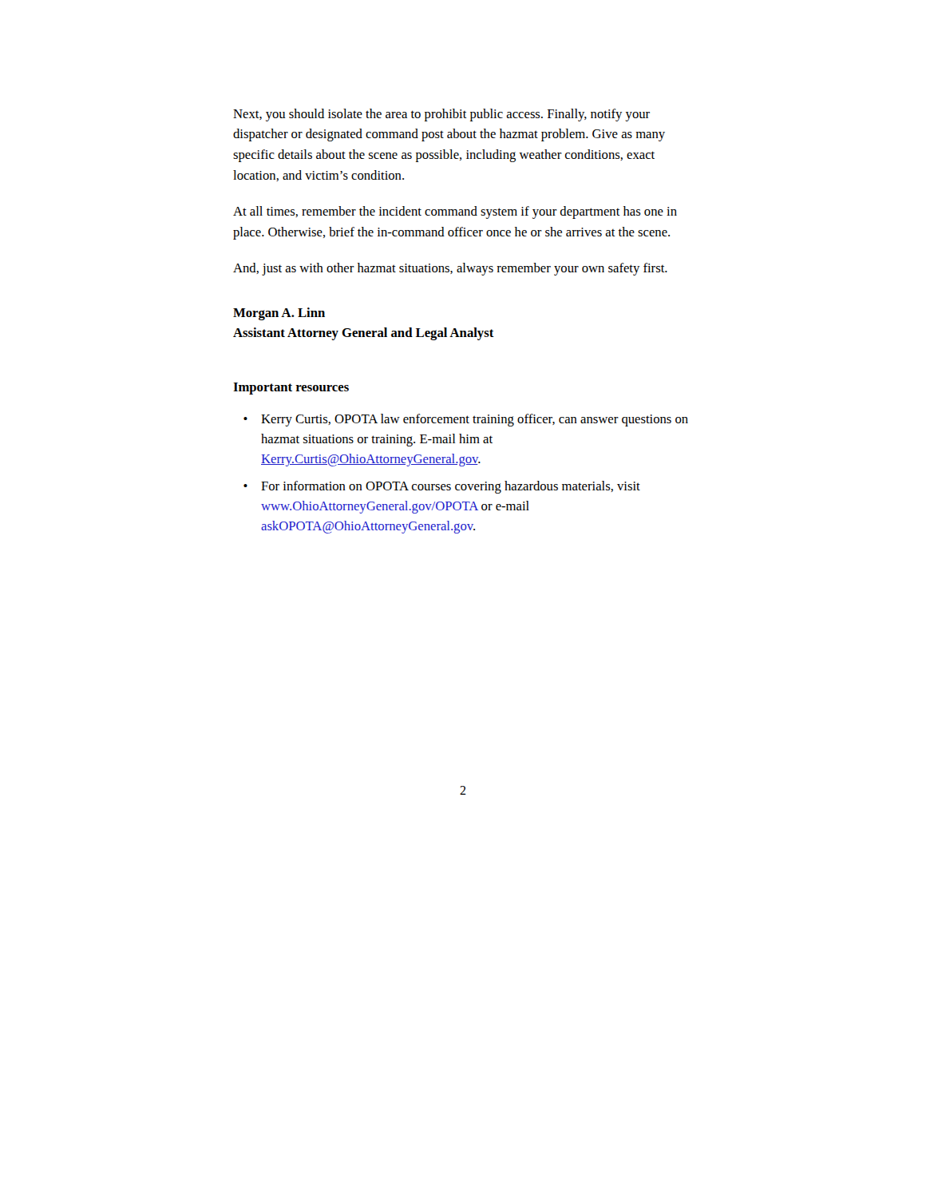Next, you should isolate the area to prohibit public access. Finally, notify your dispatcher or designated command post about the hazmat problem. Give as many specific details about the scene as possible, including weather conditions, exact location, and victim’s condition.
At all times, remember the incident command system if your department has one in place. Otherwise, brief the in-command officer once he or she arrives at the scene.
And, just as with other hazmat situations, always remember your own safety first.
Morgan A. Linn
Assistant Attorney General and Legal Analyst
Important resources
Kerry Curtis, OPOTA law enforcement training officer, can answer questions on hazmat situations or training. E-mail him at Kerry.Curtis@OhioAttorneyGeneral.gov.
For information on OPOTA courses covering hazardous materials, visit www.OhioAttorneyGeneral.gov/OPOTA or e-mail askOPOTA@OhioAttorneyGeneral.gov.
2